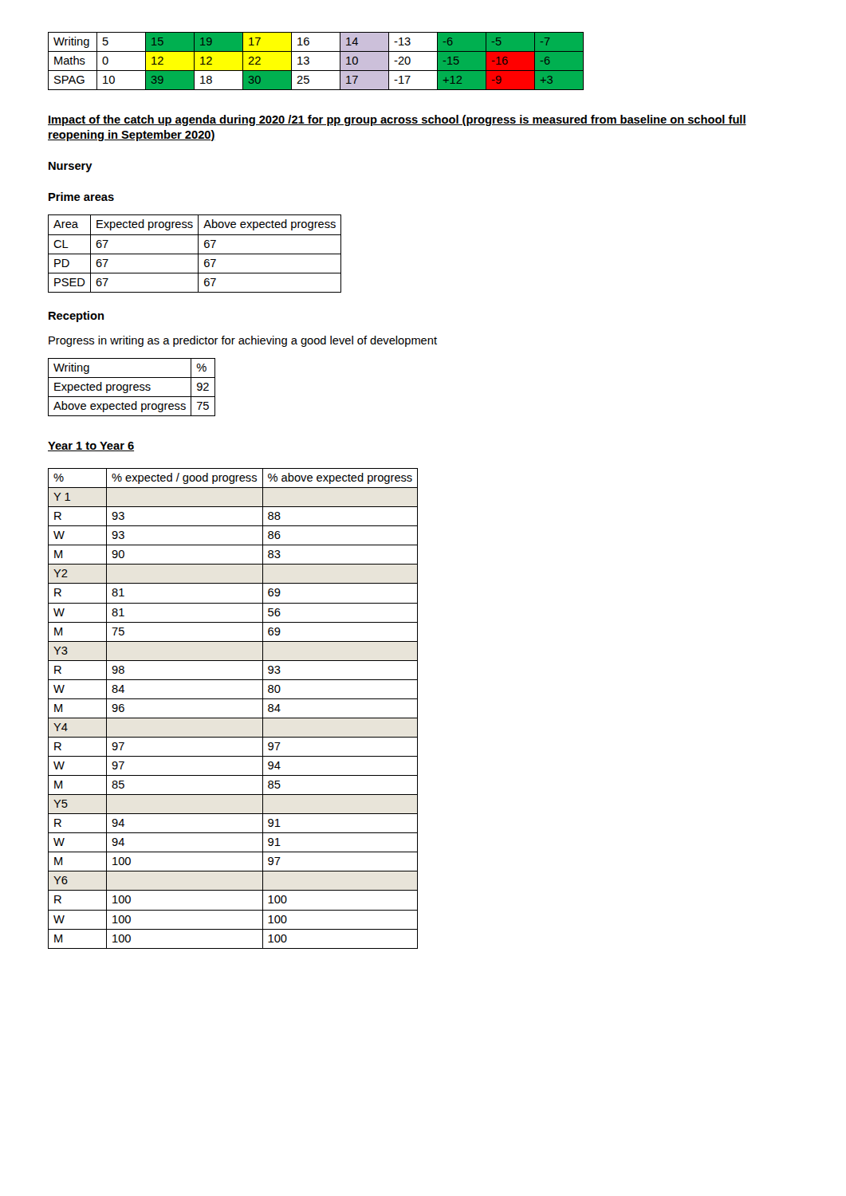| Writing | 5 | 15 | 19 | 17 | 16 | 14 | -13 | -6 | -5 | -7 |
| Maths | 0 | 12 | 12 | 22 | 13 | 10 | -20 | -15 | -16 | -6 |
| SPAG | 10 | 39 | 18 | 30 | 25 | 17 | -17 | +12 | -9 | +3 |
Impact of the catch up agenda during 2020 /21 for pp group across school (progress is measured from baseline on school full reopening in September 2020)
Nursery
Prime areas
| Area | Expected progress | Above expected progress |
| CL | 67 | 67 |
| PD | 67 | 67 |
| PSED | 67 | 67 |
Reception
Progress in writing as a predictor for achieving a good level of development
| Writing | % |
| Expected progress | 92 |
| Above expected progress | 75 |
Year 1 to Year 6
| % | % expected / good progress | % above expected progress |
| Y 1 | | |
| R | 93 | 88 |
| W | 93 | 86 |
| M | 90 | 83 |
| Y2 | | |
| R | 81 | 69 |
| W | 81 | 56 |
| M | 75 | 69 |
| Y3 | | |
| R | 98 | 93 |
| W | 84 | 80 |
| M | 96 | 84 |
| Y4 | | |
| R | 97 | 97 |
| W | 97 | 94 |
| M | 85 | 85 |
| Y5 | | |
| R | 94 | 91 |
| W | 94 | 91 |
| M | 100 | 97 |
| Y6 | | |
| R | 100 | 100 |
| W | 100 | 100 |
| M | 100 | 100 |